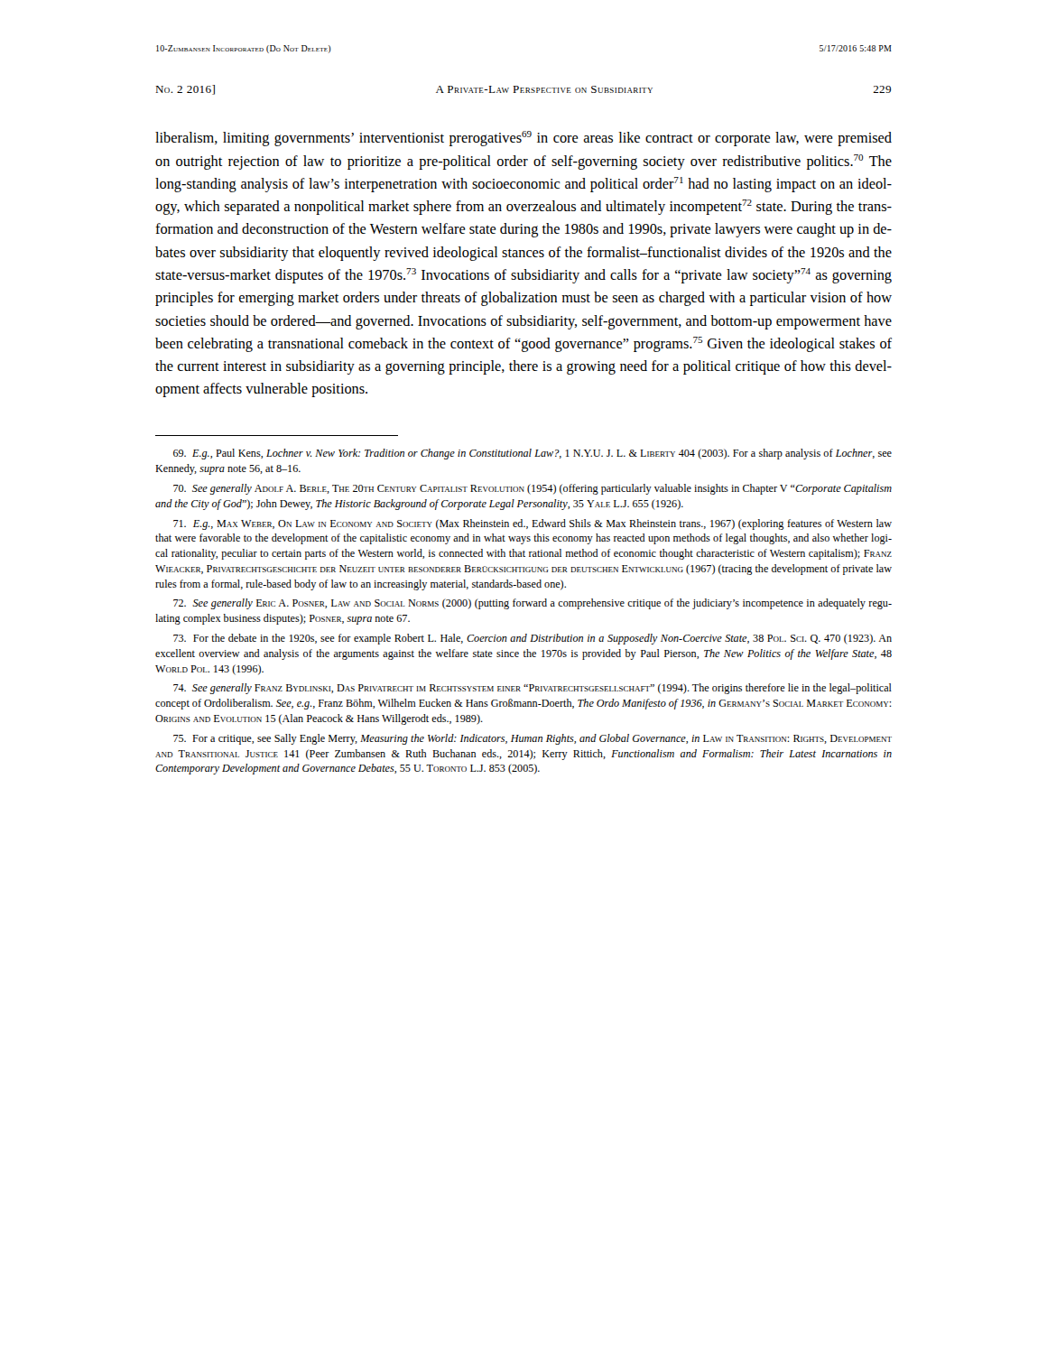10-Zumbansen Incorporated (Do Not Delete) 5/17/2016 5:48 PM
No. 2 2016] A Private-Law Perspective on Subsidiarity 229
liberalism, limiting governments’ interventionist prerogatives69 in core areas like contract or corporate law, were premised on outright rejection of law to prioritize a pre-political order of self-governing society over redistributive politics.70 The long-standing analysis of law’s interpenetration with socioeconomic and political order71 had no lasting impact on an ideology, which separated a nonpolitical market sphere from an overzealous and ultimately incompetent72 state. During the transformation and deconstruction of the Western welfare state during the 1980s and 1990s, private lawyers were caught up in debates over subsidiarity that eloquently revived ideological stances of the formalist–functionalist divides of the 1920s and the state-versus-market disputes of the 1970s.73 Invocations of subsidiarity and calls for a “private law society”74 as governing principles for emerging market orders under threats of globalization must be seen as charged with a particular vision of how societies should be ordered—and governed. Invocations of subsidiarity, self-government, and bottom-up empowerment have been celebrating a transnational comeback in the context of “good governance” programs.75 Given the ideological stakes of the current interest in subsidiarity as a governing principle, there is a growing need for a political critique of how this development affects vulnerable positions.
69. E.g., Paul Kens, Lochner v. New York: Tradition or Change in Constitutional Law?, 1 N.Y.U. J. L. & Liberty 404 (2003). For a sharp analysis of Lochner, see Kennedy, supra note 56, at 8–16.
70. See generally Adolf A. Berle, The 20th Century Capitalist Revolution (1954) (offering particularly valuable insights in Chapter V “Corporate Capitalism and the City of God”); John Dewey, The Historic Background of Corporate Legal Personality, 35 Yale L.J. 655 (1926).
71. E.g., Max Weber, On Law in Economy and Society (Max Rheinstein ed., Edward Shils & Max Rheinstein trans., 1967) (exploring features of Western law that were favorable to the development of the capitalistic economy and in what ways this economy has reacted upon methods of legal thoughts, and also whether logical rationality, peculiar to certain parts of the Western world, is connected with that rational method of economic thought characteristic of Western capitalism); Franz Wieacker, Privatrechtsgeschichte der Neuzeit unter besonderer Berücksichtigung der deutschen Entwicklung (1967) (tracing the development of private law rules from a formal, rule-based body of law to an increasingly material, standards-based one).
72. See generally Eric A. Posner, Law and Social Norms (2000) (putting forward a comprehensive critique of the judiciary’s incompetence in adequately regulating complex business disputes); Posner, supra note 67.
73. For the debate in the 1920s, see for example Robert L. Hale, Coercion and Distribution in a Supposedly Non-Coercive State, 38 Pol. Sci. Q. 470 (1923). An excellent overview and analysis of the arguments against the welfare state since the 1970s is provided by Paul Pierson, The New Politics of the Welfare State, 48 World Pol. 143 (1996).
74. See generally Franz Bydlinski, Das Privatrecht im Rechtssystem einer “Privatrechtsgesellschaft” (1994). The origins therefore lie in the legal–political concept of Ordoliberalism. See, e.g., Franz Böhm, Wilhelm Eucken & Hans Großmann-Doerth, The Ordo Manifesto of 1936, in Germany’s Social Market Economy: Origins and Evolution 15 (Alan Peacock & Hans Willgerodt eds., 1989).
75. For a critique, see Sally Engle Merry, Measuring the World: Indicators, Human Rights, and Global Governance, in Law in Transition: Rights, Development and Transitional Justice 141 (Peer Zumbansen & Ruth Buchanan eds., 2014); Kerry Rittich, Functionalism and Formalism: Their Latest Incarnations in Contemporary Development and Governance Debates, 55 U. Toronto L.J. 853 (2005).